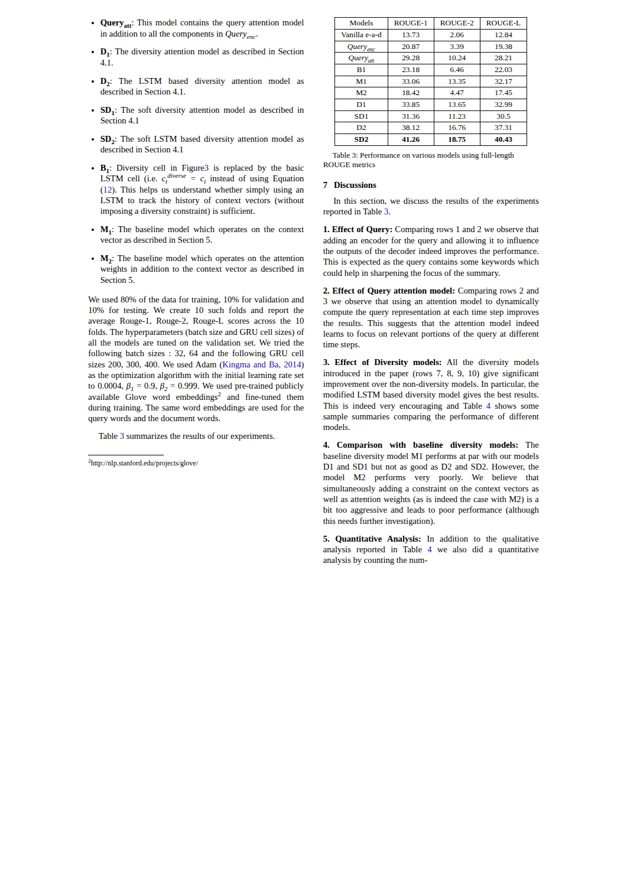Queryatt: This model contains the query attention model in addition to all the components in Queryenc.
D1: The diversity attention model as described in Section 4.1.
D2: The LSTM based diversity attention model as described in Section 4.1.
SD1: The soft diversity attention model as described in Section 4.1
SD2: The soft LSTM based diversity attention model as described in Section 4.1
B1: Diversity cell in Figure3 is replaced by the basic LSTM cell (i.e. ctdiverse = ct instead of using Equation (12). This helps us understand whether simply using an LSTM to track the history of context vectors (without imposing a diversity constraint) is sufficient.
M1: The baseline model which operates on the context vector as described in Section 5.
M2: The baseline model which operates on the attention weights in addition to the context vector as described in Section 5.
We used 80% of the data for training, 10% for validation and 10% for testing. We create 10 such folds and report the average Rouge-1, Rouge-2, Rouge-L scores across the 10 folds. The hyperparameters (batch size and GRU cell sizes) of all the models are tuned on the validation set. We tried the following batch sizes : 32, 64 and the following GRU cell sizes 200, 300, 400. We used Adam (Kingma and Ba, 2014) as the optimization algorithm with the initial learning rate set to 0.0004, β1 = 0.9, β2 = 0.999. We used pre-trained publicly available Glove word embeddings2 and fine-tuned them during training. The same word embeddings are used for the query words and the document words.
Table 3 summarizes the results of our experiments.
2http://nlp.stanford.edu/projects/glove/
| Models | ROUGE-1 | ROUGE-2 | ROUGE-L |
| --- | --- | --- | --- |
| Vanilla e-a-d | 13.73 | 2.06 | 12.84 |
| Query enc | 20.87 | 3.39 | 19.38 |
| Query att | 29.28 | 10.24 | 28.21 |
| B1 | 23.18 | 6.46 | 22.03 |
| M1 | 33.06 | 13.35 | 32.17 |
| M2 | 18.42 | 4.47 | 17.45 |
| D1 | 33.85 | 13.65 | 32.99 |
| SD1 | 31.36 | 11.23 | 30.5 |
| D2 | 38.12 | 16.76 | 37.31 |
| SD2 | 41.26 | 18.75 | 40.43 |
Table 3: Performance on various models using full-length ROUGE metrics
7 Discussions
In this section, we discuss the results of the experiments reported in Table 3.
1. Effect of Query: Comparing rows 1 and 2 we observe that adding an encoder for the query and allowing it to influence the outputs of the decoder indeed improves the performance. This is expected as the query contains some keywords which could help in sharpening the focus of the summary.
2. Effect of Query attention model: Comparing rows 2 and 3 we observe that using an attention model to dynamically compute the query representation at each time step improves the results. This suggests that the attention model indeed learns to focus on relevant portions of the query at different time steps.
3. Effect of Diversity models: All the diversity models introduced in the paper (rows 7, 8, 9, 10) give significant improvement over the non-diversity models. In particular, the modified LSTM based diversity model gives the best results. This is indeed very encouraging and Table 4 shows some sample summaries comparing the performance of different models.
4. Comparison with baseline diversity models: The baseline diversity model M1 performs at par with our models D1 and SD1 but not as good as D2 and SD2. However, the model M2 performs very poorly. We believe that simultaneously adding a constraint on the context vectors as well as attention weights (as is indeed the case with M2) is a bit too aggressive and leads to poor performance (although this needs further investigation).
5. Quantitative Analysis: In addition to the qualitative analysis reported in Table 4 we also did a quantitative analysis by counting the num-